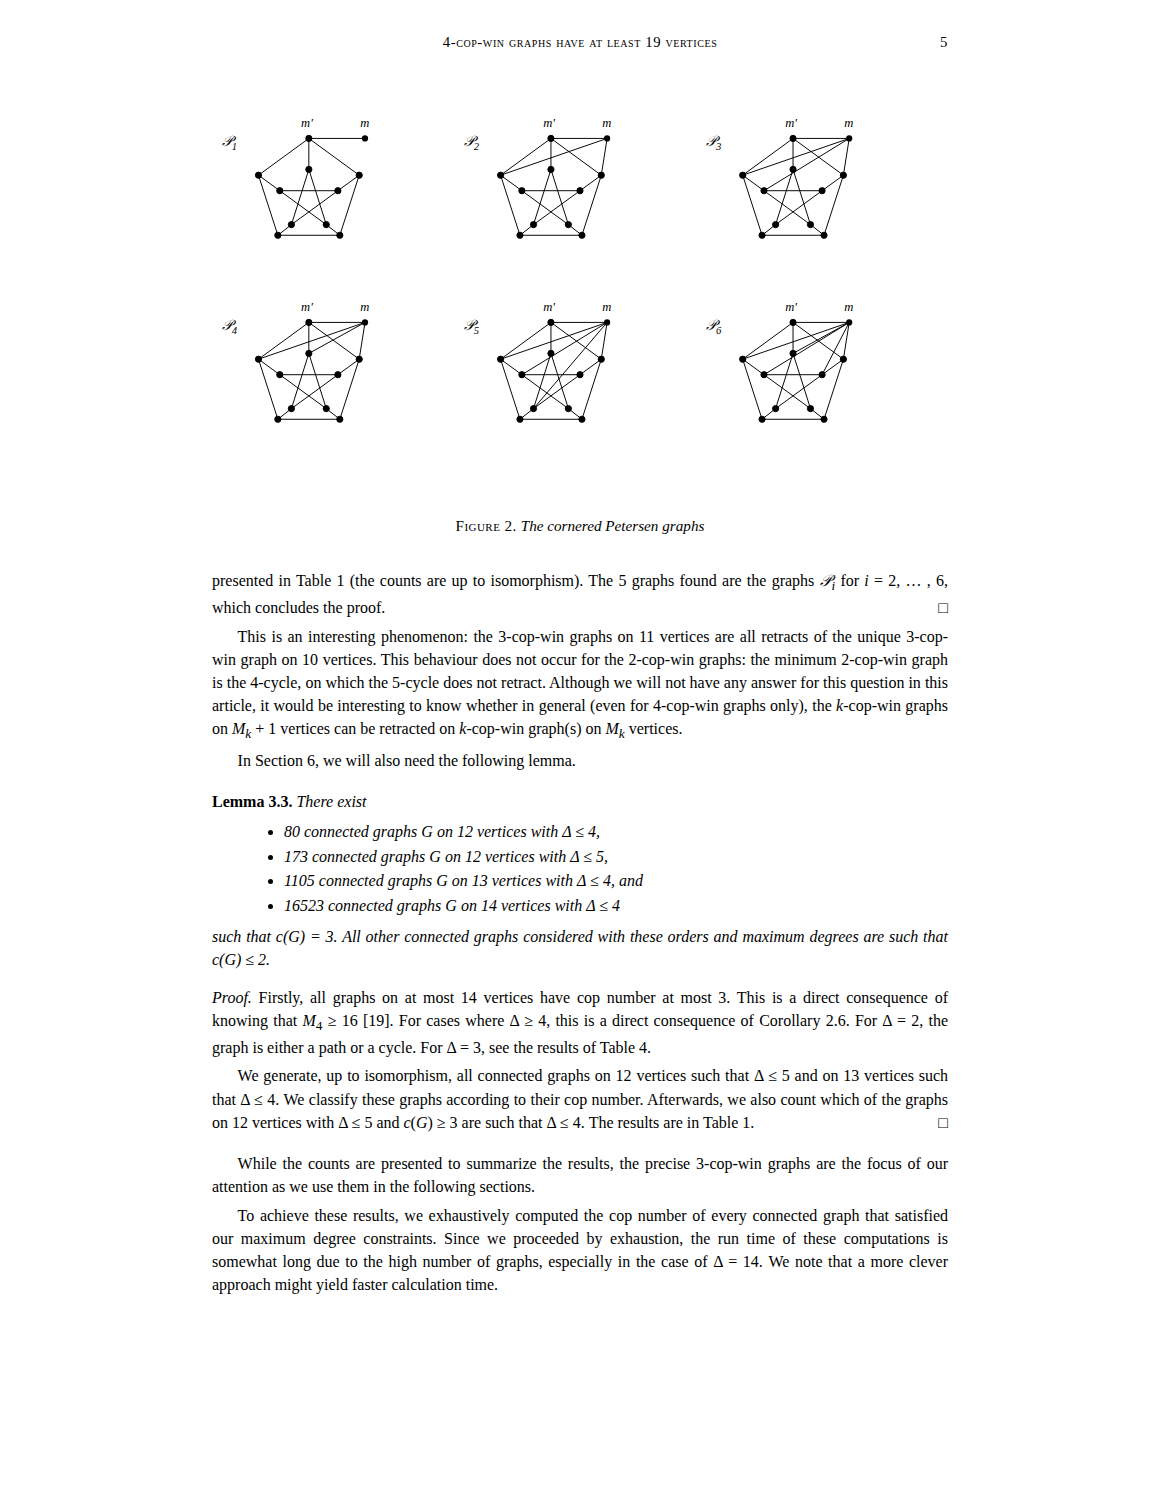4-cop-win graphs have at least 19 vertices 5
𝒫1 m′ m 𝒫2 m′ m 𝒫3 m′ m 𝒫4 m′ m 𝒫5 m′ m 𝒫6 m′ m
Figure 2. The cornered Petersen graphs
presented in Table 1 (the counts are up to isomorphism). The 5 graphs found are the graphs 𝒫i for i = 2, … , 6, which concludes the proof. □
This is an interesting phenomenon: the 3-cop-win graphs on 11 vertices are all retracts of the unique 3-cop-win graph on 10 vertices. This behaviour does not occur for the 2-cop-win graphs: the minimum 2-cop-win graph is the 4-cycle, on which the 5-cycle does not retract. Although we will not have any answer for this question in this article, it would be interesting to know whether in general (even for 4-cop-win graphs only), the k-cop-win graphs on Mk + 1 vertices can be retracted on k-cop-win graph(s) on Mk vertices.
In Section 6, we will also need the following lemma.
Lemma 3.3. There exist
80 connected graphs G on 12 vertices with Δ ≤ 4,
173 connected graphs G on 12 vertices with Δ ≤ 5,
1105 connected graphs G on 13 vertices with Δ ≤ 4, and
16523 connected graphs G on 14 vertices with Δ ≤ 4
such that c(G) = 3. All other connected graphs considered with these orders and maximum degrees are such that c(G) ≤ 2.
Proof. Firstly, all graphs on at most 14 vertices have cop number at most 3. This is a direct consequence of knowing that M4 ≥ 16 [19]. For cases where Δ ≥ 4, this is a direct consequence of Corollary 2.6. For Δ = 2, the graph is either a path or a cycle. For Δ = 3, see the results of Table 4.
We generate, up to isomorphism, all connected graphs on 12 vertices such that Δ ≤ 5 and on 13 vertices such that Δ ≤ 4. We classify these graphs according to their cop number. Afterwards, we also count which of the graphs on 12 vertices with Δ ≤ 5 and c(G) ≥ 3 are such that Δ ≤ 4. The results are in Table 1. □
While the counts are presented to summarize the results, the precise 3-cop-win graphs are the focus of our attention as we use them in the following sections.
To achieve these results, we exhaustively computed the cop number of every connected graph that satisfied our maximum degree constraints. Since we proceeded by exhaustion, the run time of these computations is somewhat long due to the high number of graphs, especially in the case of Δ = 14. We note that a more clever approach might yield faster calculation time.